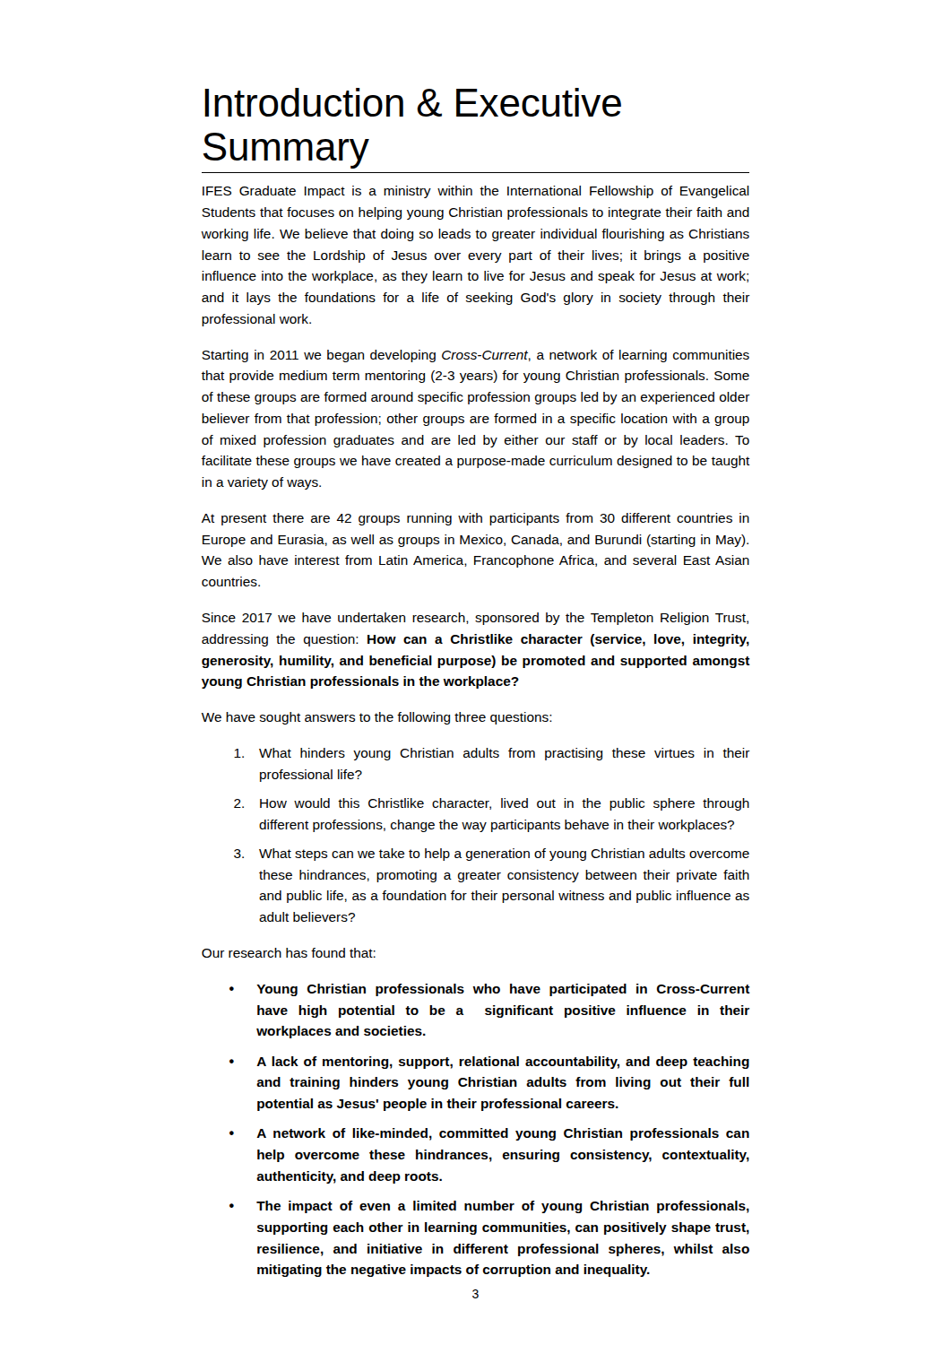Introduction & Executive Summary
IFES Graduate Impact is a ministry within the International Fellowship of Evangelical Students that focuses on helping young Christian professionals to integrate their faith and working life. We believe that doing so leads to greater individual flourishing as Christians learn to see the Lordship of Jesus over every part of their lives; it brings a positive influence into the workplace, as they learn to live for Jesus and speak for Jesus at work; and it lays the foundations for a life of seeking God's glory in society through their professional work.
Starting in 2011 we began developing Cross-Current, a network of learning communities that provide medium term mentoring (2-3 years) for young Christian professionals. Some of these groups are formed around specific profession groups led by an experienced older believer from that profession; other groups are formed in a specific location with a group of mixed profession graduates and are led by either our staff or by local leaders. To facilitate these groups we have created a purpose-made curriculum designed to be taught in a variety of ways.
At present there are 42 groups running with participants from 30 different countries in Europe and Eurasia, as well as groups in Mexico, Canada, and Burundi (starting in May). We also have interest from Latin America, Francophone Africa, and several East Asian countries.
Since 2017 we have undertaken research, sponsored by the Templeton Religion Trust, addressing the question: How can a Christlike character (service, love, integrity, generosity, humility, and beneficial purpose) be promoted and supported amongst young Christian professionals in the workplace?
We have sought answers to the following three questions:
What hinders young Christian adults from practising these virtues in their professional life?
How would this Christlike character, lived out in the public sphere through different professions, change the way participants behave in their workplaces?
What steps can we take to help a generation of young Christian adults overcome these hindrances, promoting a greater consistency between their private faith and public life, as a foundation for their personal witness and public influence as adult believers?
Our research has found that:
Young Christian professionals who have participated in Cross-Current have high potential to be a significant positive influence in their workplaces and societies.
A lack of mentoring, support, relational accountability, and deep teaching and training hinders young Christian adults from living out their full potential as Jesus' people in their professional careers.
A network of like-minded, committed young Christian professionals can help overcome these hindrances, ensuring consistency, contextuality, authenticity, and deep roots.
The impact of even a limited number of young Christian professionals, supporting each other in learning communities, can positively shape trust, resilience, and initiative in different professional spheres, whilst also mitigating the negative impacts of corruption and inequality.
3